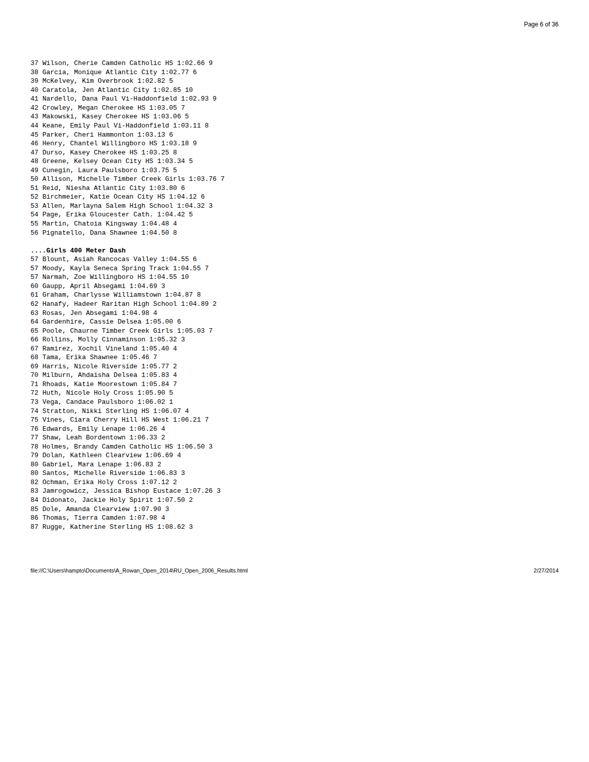Page 6 of 36
37 Wilson, Cherie Camden Catholic HS 1:02.66 9 38 Garcia, Monique Atlantic City 1:02.77 6 39 McKelvey, Kim Overbrook 1:02.82 5 40 Caratola, Jen Atlantic City 1:02.85 10 41 Nardello, Dana Paul Vi-Haddonfield 1:02.93 9 42 Crowley, Megan Cherokee HS 1:03.05 7 43 Makowski, Kasey Cherokee HS 1:03.06 5 44 Keane, Emily Paul Vi-Haddonfield 1:03.11 8 45 Parker, Cheri Hammonton 1:03.13 6 46 Henry, Chantel Willingboro HS 1:03.18 9 47 Durso, Kasey Cherokee HS 1:03.25 8 48 Greene, Kelsey Ocean City HS 1:03.34 5 49 Cunegin, Laura Paulsboro 1:03.75 5 50 Allison, Michelle Timber Creek Girls 1:03.76 7 51 Reid, Niesha Atlantic City 1:03.80 6 52 Birchmeier, Katie Ocean City HS 1:04.12 6 53 Allen, Marlayna Salem High School 1:04.32 3 54 Page, Erika Gloucester Cath. 1:04.42 5 55 Martin, Chatoia Kingsway 1:04.48 4 56 Pignatello, Dana Shawnee 1:04.50 8 ....Girls 400 Meter Dash 57 Blount, Asiah Rancocas Valley 1:04.55 6 57 Moody, Kayla Seneca Spring Track 1:04.55 7 57 Narmah, Zoe Willingboro HS 1:04.55 10 60 Gaupp, April Absegami 1:04.69 3 61 Graham, Charlysse Williamstown 1:04.87 8 62 Hanafy, Hadeer Raritan High School 1:04.89 2 63 Rosas, Jen Absegami 1:04.98 4 64 Gardenhire, Cassie Delsea 1:05.00 6 65 Poole, Chaurne Timber Creek Girls 1:05.03 7 66 Rollins, Molly Cinnaminson 1:05.32 3 67 Ramirez, Xochil Vineland 1:05.40 4 68 Tama, Erika Shawnee 1:05.46 7 69 Harris, Nicole Riverside 1:05.77 2 70 Milburn, Ahdaisha Delsea 1:05.83 4 71 Rhoads, Katie Moorestown 1:05.84 7 72 Huth, Nicole Holy Cross 1:05.90 5 73 Vega, Candace Paulsboro 1:06.02 1 74 Stratton, Nikki Sterling HS 1:06.07 4 75 Vines, Ciara Cherry Hill HS West 1:06.21 7 76 Edwards, Emily Lenape 1:06.26 4 77 Shaw, Leah Bordentown 1:06.33 2 78 Holmes, Brandy Camden Catholic HS 1:06.50 3 79 Dolan, Kathleen Clearview 1:06.69 4 80 Gabriel, Mara Lenape 1:06.83 2 80 Santos, Michelle Riverside 1:06.83 3 82 Ochman, Erika Holy Cross 1:07.12 2 83 Jamrogowicz, Jessica Bishop Eustace 1:07.26 3 84 Didonato, Jackie Holy Spirit 1:07.50 2 85 Dole, Amanda Clearview 1:07.90 3 86 Thomas, Tierra Camden 1:07.98 4 87 Rugge, Katherine Sterling HS 1:08.62 3
file://C:\Users\hampto\Documents\A_Rowan_Open_2014\RU_Open_2006_Results.html 2/27/2014